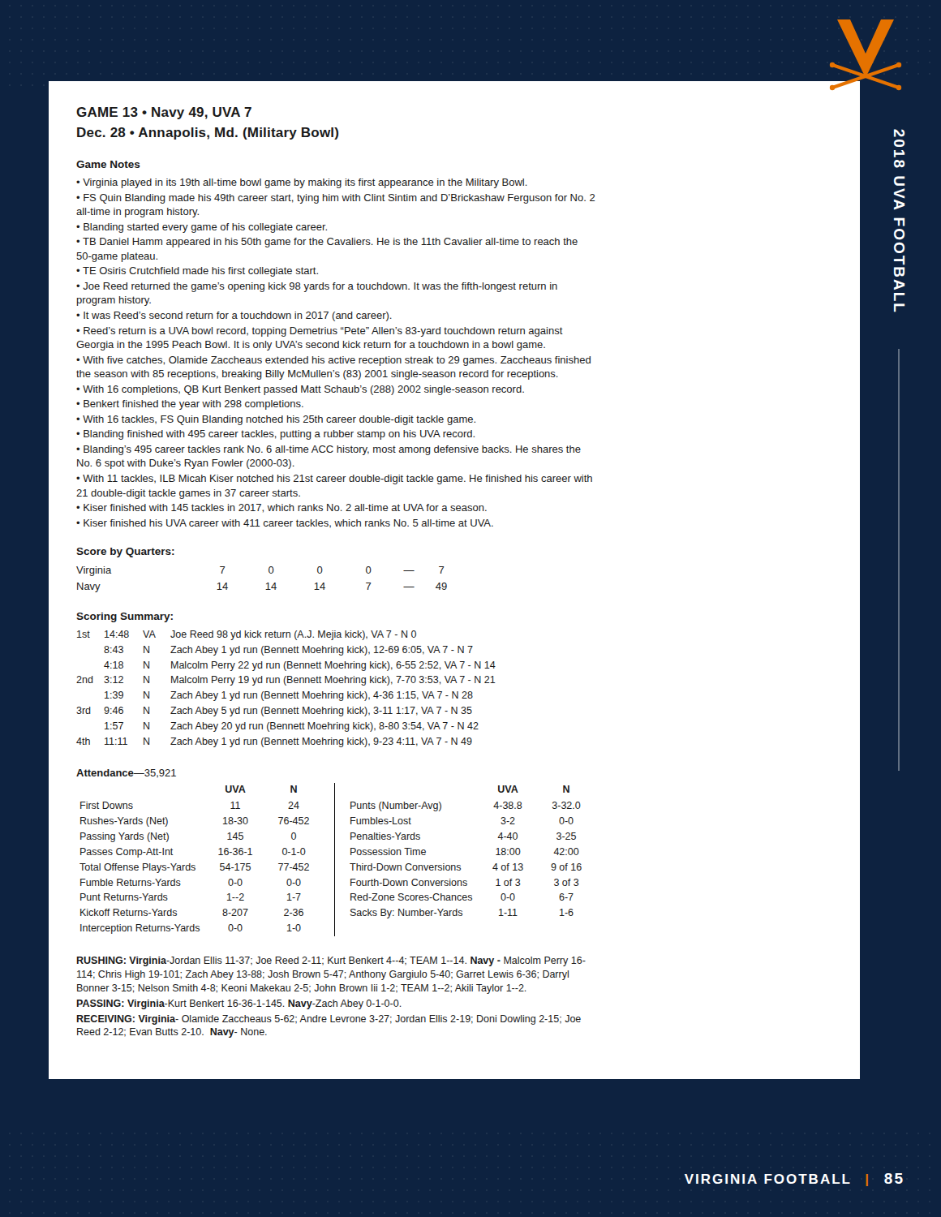2018 UVA FOOTBALL
GAME 13 • Navy 49, UVA 7
Dec. 28 • Annapolis, Md. (Military Bowl)
Game Notes
Virginia played in its 19th all-time bowl game by making its first appearance in the Military Bowl.
FS Quin Blanding made his 49th career start, tying him with Clint Sintim and D’Brickashaw Ferguson for No. 2 all-time in program history.
Blanding started every game of his collegiate career.
TB Daniel Hamm appeared in his 50th game for the Cavaliers. He is the 11th Cavalier all-time to reach the 50-game plateau.
TE Osiris Crutchfield made his first collegiate start.
Joe Reed returned the game’s opening kick 98 yards for a touchdown. It was the fifth-longest return in program history.
It was Reed’s second return for a touchdown in 2017 (and career).
Reed’s return is a UVA bowl record, topping Demetrius “Pete” Allen’s 83-yard touchdown return against Georgia in the 1995 Peach Bowl. It is only UVA’s second kick return for a touchdown in a bowl game.
With five catches, Olamide Zaccheaus extended his active reception streak to 29 games. Zaccheaus finished the season with 85 receptions, breaking Billy McMullen’s (83) 2001 single-season record for receptions.
With 16 completions, QB Kurt Benkert passed Matt Schaub’s (288) 2002 single-season record.
Benkert finished the year with 298 completions.
With 16 tackles, FS Quin Blanding notched his 25th career double-digit tackle game.
Blanding finished with 495 career tackles, putting a rubber stamp on his UVA record.
Blanding’s 495 career tackles rank No. 6 all-time ACC history, most among defensive backs. He shares the No. 6 spot with Duke’s Ryan Fowler (2000-03).
With 11 tackles, ILB Micah Kiser notched his 21st career double-digit tackle game. He finished his career with 21 double-digit tackle games in 37 career starts.
Kiser finished with 145 tackles in 2017, which ranks No. 2 all-time at UVA for a season.
Kiser finished his UVA career with 411 career tackles, which ranks No. 5 all-time at UVA.
Score by Quarters:
| Virginia | 7 | 0 | 0 | 0 | — | 7 |
| Navy | 14 | 14 | 14 | 7 | — | 49 |
Scoring Summary:
| 1st | 14:48 | VA | Joe Reed 98 yd kick return (A.J. Mejia kick), VA 7 - N 0 |
| | 8:43 | N | Zach Abey 1 yd run (Bennett Moehring kick), 12-69 6:05, VA 7 - N 7 |
| | 4:18 | N | Malcolm Perry 22 yd run (Bennett Moehring kick), 6-55 2:52, VA 7 - N 14 |
| 2nd | 3:12 | N | Malcolm Perry 19 yd run (Bennett Moehring kick), 7-70 3:53, VA 7 - N 21 |
| | 1:39 | N | Zach Abey 1 yd run (Bennett Moehring kick), 4-36 1:15, VA 7 - N 28 |
| 3rd | 9:46 | N | Zach Abey 5 yd run (Bennett Moehring kick), 3-11 1:17, VA 7 - N 35 |
| | 1:57 | N | Zach Abey 20 yd run (Bennett Moehring kick), 8-80 3:54, VA 7 - N 42 |
| 4th | 11:11 | N | Zach Abey 1 yd run (Bennett Moehring kick), 9-23 4:11, VA 7 - N 49 |
Attendance—35,921
| | UVA | N |
| --- | --- | --- |
| First Downs | 11 | 24 |
| Rushes-Yards (Net) | 18-30 | 76-452 |
| Passing Yards (Net) | 145 | 0 |
| Passes Comp-Att-Int | 16-36-1 | 0-1-0 |
| Total Offense Plays-Yards | 54-175 | 77-452 |
| Fumble Returns-Yards | 0-0 | 0-0 |
| Punt Returns-Yards | 1--2 | 1-7 |
| Kickoff Returns-Yards | 8-207 | 2-36 |
| Interception Returns-Yards | 0-0 | 1-0 |
| | UVA | N |
| --- | --- | --- |
| Punts (Number-Avg) | 4-38.8 | 3-32.0 |
| Fumbles-Lost | 3-2 | 0-0 |
| Penalties-Yards | 4-40 | 3-25 |
| Possession Time | 18:00 | 42:00 |
| Third-Down Conversions | 4 of 13 | 9 of 16 |
| Fourth-Down Conversions | 1 of 3 | 3 of 3 |
| Red-Zone Scores-Chances | 0-0 | 6-7 |
| Sacks By: Number-Yards | 1-11 | 1-6 |
RUSHING: Virginia-Jordan Ellis 11-37; Joe Reed 2-11; Kurt Benkert 4--4; TEAM 1--14. Navy - Malcolm Perry 16-114; Chris High 19-101; Zach Abey 13-88; Josh Brown 5-47; Anthony Gargiulo 5-40; Garret Lewis 6-36; Darryl Bonner 3-15; Nelson Smith 4-8; Keoni Makekau 2-5; John Brown Iii 1-2; TEAM 1--2; Akili Taylor 1--2.
PASSING: Virginia-Kurt Benkert 16-36-1-145. Navy-Zach Abey 0-1-0-0.
RECEIVING: Virginia- Olamide Zaccheaus 5-62; Andre Levrone 3-27; Jordan Ellis 2-19; Doni Dowling 2-15; Joe Reed 2-12; Evan Butts 2-10. Navy- None.
VIRGINIA FOOTBALL | 85